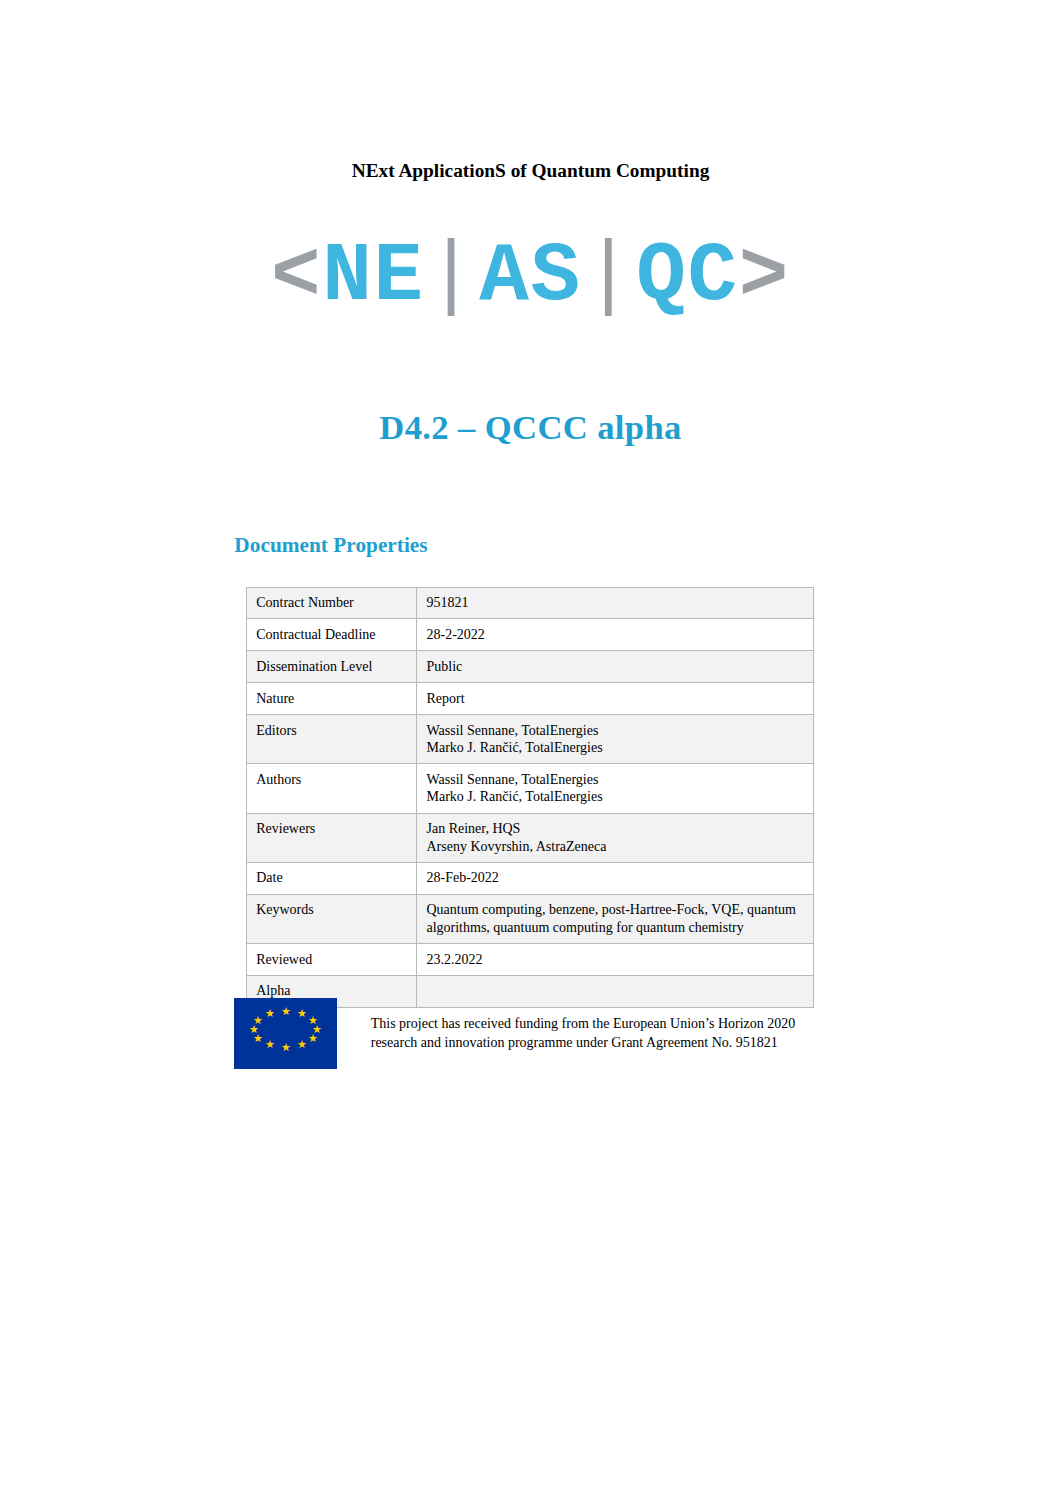NExt ApplicationS of Quantum Computing
<NE|AS|QC>
D4.2 – QCCC alpha
Document Properties
| Contract Number | 951821 |
| Contractual Deadline | 28-2-2022 |
| Dissemination Level | Public |
| Nature | Report |
| Editors | Wassil Sennane, TotalEnergies Marko J. Rančić, TotalEnergies |
| Authors | Wassil Sennane, TotalEnergies Marko J. Rančić, TotalEnergies |
| Reviewers | Jan Reiner, HQS Arseny Kovyrshin, AstraZeneca |
| Date | 28-Feb-2022 |
| Keywords | Quantum computing, benzene, post-Hartree-Fock, VQE, quantum algorithms, quantuum computing for quantum chemistry |
| Reviewed | 23.2.2022 |
| Alpha | |
★ ★ ★ ★ ★ ★ ★ ★ ★ ★ ★ ★
This project has received funding from the European Union’s Horizon 2020
research and innovation programme under Grant Agreement No. 951821